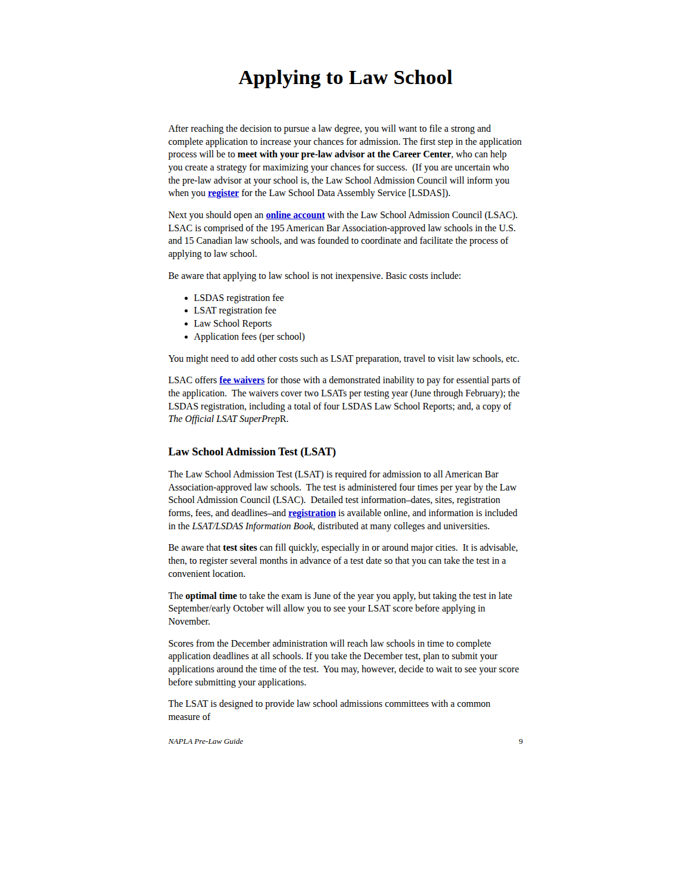Applying to Law School
After reaching the decision to pursue a law degree, you will want to file a strong and complete application to increase your chances for admission. The first step in the application process will be to meet with your pre-law advisor at the Career Center, who can help you create a strategy for maximizing your chances for success. (If you are uncertain who the pre-law advisor at your school is, the Law School Admission Council will inform you when you register for the Law School Data Assembly Service [LSDAS]).
Next you should open an online account with the Law School Admission Council (LSAC). LSAC is comprised of the 195 American Bar Association-approved law schools in the U.S. and 15 Canadian law schools, and was founded to coordinate and facilitate the process of applying to law school.
Be aware that applying to law school is not inexpensive. Basic costs include:
LSDAS registration fee
LSAT registration fee
Law School Reports
Application fees (per school)
You might need to add other costs such as LSAT preparation, travel to visit law schools, etc.
LSAC offers fee waivers for those with a demonstrated inability to pay for essential parts of the application. The waivers cover two LSATs per testing year (June through February); the LSDAS registration, including a total of four LSDAS Law School Reports; and, a copy of The Official LSAT SuperPrep R.
Law School Admission Test (LSAT)
The Law School Admission Test (LSAT) is required for admission to all American Bar Association-approved law schools. The test is administered four times per year by the Law School Admission Council (LSAC). Detailed test information–dates, sites, registration forms, fees, and deadlines–and registration is available online, and information is included in the LSAT/LSDAS Information Book, distributed at many colleges and universities.
Be aware that test sites can fill quickly, especially in or around major cities. It is advisable, then, to register several months in advance of a test date so that you can take the test in a convenient location.
The optimal time to take the exam is June of the year you apply, but taking the test in late September/early October will allow you to see your LSAT score before applying in November.
Scores from the December administration will reach law schools in time to complete application deadlines at all schools. If you take the December test, plan to submit your applications around the time of the test. You may, however, decide to wait to see your score before submitting your applications.
The LSAT is designed to provide law school admissions committees with a common measure of
NAPLA Pre-Law Guide 9